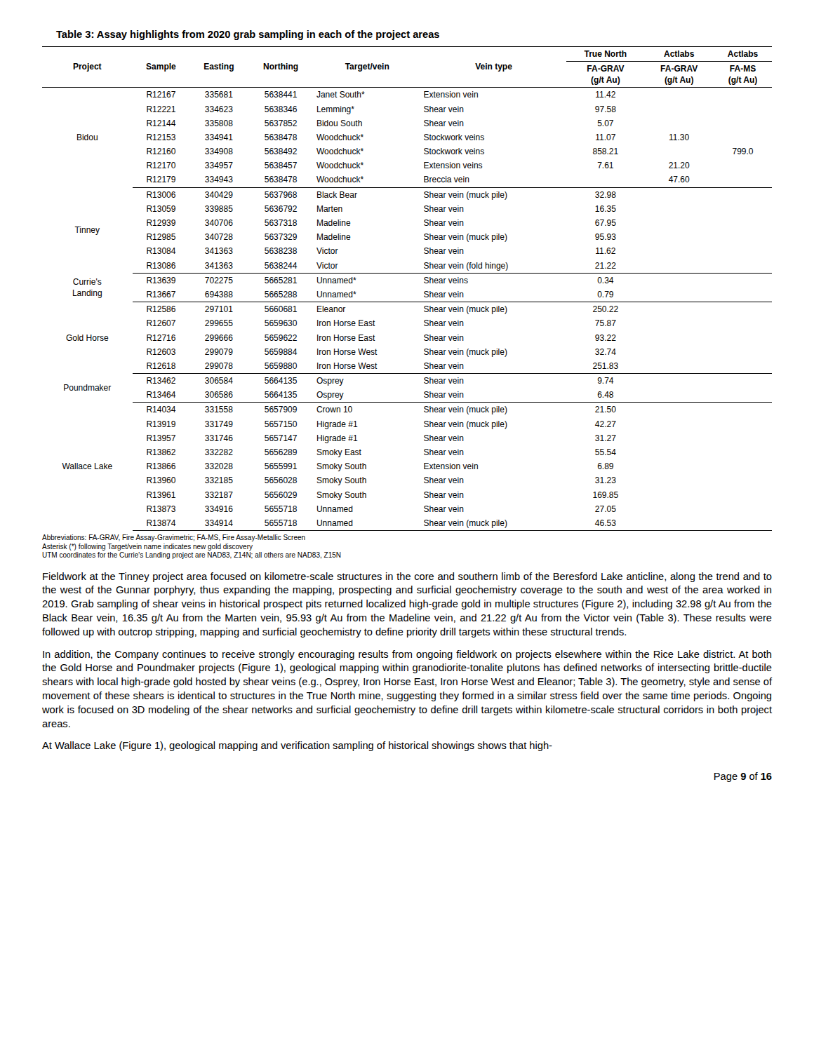Table 3: Assay highlights from 2020 grab sampling in each of the project areas
| Project | Sample | Easting | Northing | Target/vein | Vein type | True North | Actlabs | Actlabs |
| --- | --- | --- | --- | --- | --- | --- | --- | --- |
| FA-GRAV (g/t Au) | FA-GRAV (g/t Au) | FA-MS (g/t Au) |
| Bidou | R12167 | 335681 | 5638441 | Janet South* | Extension vein | 11.42 | | |
| R12221 | 334623 | 5638346 | Lemming* | Shear vein | 97.58 | | |
| R12144 | 335808 | 5637852 | Bidou South | Shear vein | 5.07 | | |
| R12153 | 334941 | 5638478 | Woodchuck* | Stockwork veins | 11.07 | 11.30 | |
| R12160 | 334908 | 5638492 | Woodchuck* | Stockwork veins | 858.21 | | 799.0 |
| R12170 | 334957 | 5638457 | Woodchuck* | Extension veins | 7.61 | 21.20 | |
| R12179 | 334943 | 5638478 | Woodchuck* | Breccia vein | | 47.60 | |
| Tinney | R13006 | 340429 | 5637968 | Black Bear | Shear vein (muck pile) | 32.98 | | |
| R13059 | 339885 | 5636792 | Marten | Shear vein | 16.35 | | |
| R12939 | 340706 | 5637318 | Madeline | Shear vein | 67.95 | | |
| R12985 | 340728 | 5637329 | Madeline | Shear vein (muck pile) | 95.93 | | |
| R13084 | 341363 | 5638238 | Victor | Shear vein | 11.62 | | |
| R13086 | 341363 | 5638244 | Victor | Shear vein (fold hinge) | 21.22 | | |
| Currie's Landing | R13639 | 702275 | 5665281 | Unnamed* | Shear veins | 0.34 | | |
| R13667 | 694388 | 5665288 | Unnamed* | Shear vein | 0.79 | | |
| Gold Horse | R12586 | 297101 | 5660681 | Eleanor | Shear vein (muck pile) | 250.22 | | |
| R12607 | 299655 | 5659630 | Iron Horse East | Shear vein | 75.87 | | |
| R12716 | 299666 | 5659622 | Iron Horse East | Shear vein | 93.22 | | |
| R12603 | 299079 | 5659884 | Iron Horse West | Shear vein (muck pile) | 32.74 | | |
| R12618 | 299078 | 5659880 | Iron Horse West | Shear vein | 251.83 | | |
| Poundmaker | R13462 | 306584 | 5664135 | Osprey | Shear vein | 9.74 | | |
| R13464 | 306586 | 5664135 | Osprey | Shear vein | 6.48 | | |
| Wallace Lake | R14034 | 331558 | 5657909 | Crown 10 | Shear vein (muck pile) | 21.50 | | |
| R13919 | 331749 | 5657150 | Higrade #1 | Shear vein (muck pile) | 42.27 | | |
| R13957 | 331746 | 5657147 | Higrade #1 | Shear vein | 31.27 | | |
| R13862 | 332282 | 5656289 | Smoky East | Shear vein | 55.54 | | |
| R13866 | 332028 | 5655991 | Smoky South | Extension vein | 6.89 | | |
| R13960 | 332185 | 5656028 | Smoky South | Shear vein | 31.23 | | |
| R13961 | 332187 | 5656029 | Smoky South | Shear vein | 169.85 | | |
| R13873 | 334916 | 5655718 | Unnamed | Shear vein | 27.05 | | |
| R13874 | 334914 | 5655718 | Unnamed | Shear vein (muck pile) | 46.53 | | |
Abbreviations: FA-GRAV, Fire Assay-Gravimetric; FA-MS, Fire Assay-Metallic Screen
Asterisk (*) following Target/vein name indicates new gold discovery
UTM coordinates for the Currie's Landing project are NAD83, Z14N; all others are NAD83, Z15N
Fieldwork at the Tinney project area focused on kilometre-scale structures in the core and southern limb of the Beresford Lake anticline, along the trend and to the west of the Gunnar porphyry, thus expanding the mapping, prospecting and surficial geochemistry coverage to the south and west of the area worked in 2019. Grab sampling of shear veins in historical prospect pits returned localized high-grade gold in multiple structures (Figure 2), including 32.98 g/t Au from the Black Bear vein, 16.35 g/t Au from the Marten vein, 95.93 g/t Au from the Madeline vein, and 21.22 g/t Au from the Victor vein (Table 3). These results were followed up with outcrop stripping, mapping and surficial geochemistry to define priority drill targets within these structural trends.
In addition, the Company continues to receive strongly encouraging results from ongoing fieldwork on projects elsewhere within the Rice Lake district. At both the Gold Horse and Poundmaker projects (Figure 1), geological mapping within granodiorite-tonalite plutons has defined networks of intersecting brittle-ductile shears with local high-grade gold hosted by shear veins (e.g., Osprey, Iron Horse East, Iron Horse West and Eleanor; Table 3). The geometry, style and sense of movement of these shears is identical to structures in the True North mine, suggesting they formed in a similar stress field over the same time periods. Ongoing work is focused on 3D modeling of the shear networks and surficial geochemistry to define drill targets within kilometre-scale structural corridors in both project areas.
At Wallace Lake (Figure 1), geological mapping and verification sampling of historical showings shows that high-
Page 9 of 16